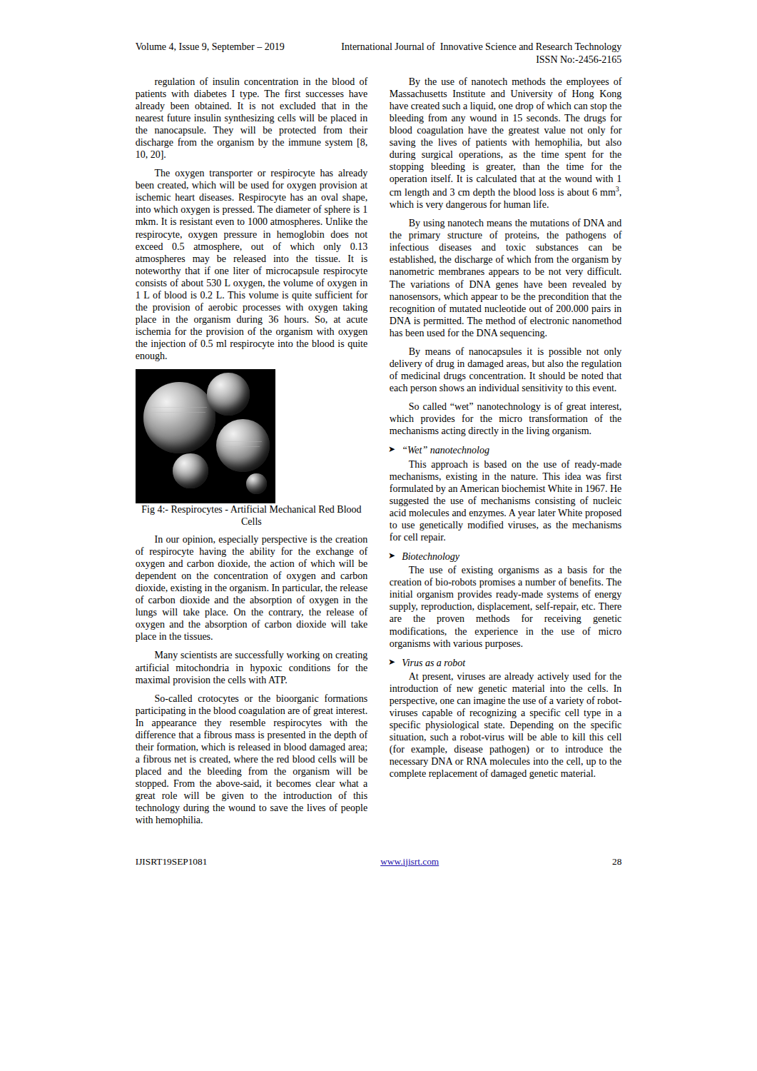Volume 4, Issue 9, September – 2019
International Journal of Innovative Science and Research Technology
ISSN No:-2456-2165
regulation of insulin concentration in the blood of patients with diabetes I type. The first successes have already been obtained. It is not excluded that in the nearest future insulin synthesizing cells will be placed in the nanocapsule. They will be protected from their discharge from the organism by the immune system [8, 10, 20].
The oxygen transporter or respirocyte has already been created, which will be used for oxygen provision at ischemic heart diseases. Respirocyte has an oval shape, into which oxygen is pressed. The diameter of sphere is 1 mkm. It is resistant even to 1000 atmospheres. Unlike the respirocyte, oxygen pressure in hemoglobin does not exceed 0.5 atmosphere, out of which only 0.13 atmospheres may be released into the tissue. It is noteworthy that if one liter of microcapsule respirocyte consists of about 530 L oxygen, the volume of oxygen in 1 L of blood is 0.2 L. This volume is quite sufficient for the provision of aerobic processes with oxygen taking place in the organism during 36 hours. So, at acute ischemia for the provision of the organism with oxygen the injection of 0.5 ml respirocyte into the blood is quite enough.
Fig 4:- Respirocytes - Artificial Mechanical Red Blood Cells
In our opinion, especially perspective is the creation of respirocyte having the ability for the exchange of oxygen and carbon dioxide, the action of which will be dependent on the concentration of oxygen and carbon dioxide, existing in the organism. In particular, the release of carbon dioxide and the absorption of oxygen in the lungs will take place. On the contrary, the release of oxygen and the absorption of carbon dioxide will take place in the tissues.
Many scientists are successfully working on creating artificial mitochondria in hypoxic conditions for the maximal provision the cells with ATP.
So-called crotocytes or the bioorganic formations participating in the blood coagulation are of great interest. In appearance they resemble respirocytes with the difference that a fibrous mass is presented in the depth of their formation, which is released in blood damaged area; a fibrous net is created, where the red blood cells will be placed and the bleeding from the organism will be stopped. From the above-said, it becomes clear what a great role will be given to the introduction of this technology during the wound to save the lives of people with hemophilia.
By the use of nanotech methods the employees of Massachusetts Institute and University of Hong Kong have created such a liquid, one drop of which can stop the bleeding from any wound in 15 seconds. The drugs for blood coagulation have the greatest value not only for saving the lives of patients with hemophilia, but also during surgical operations, as the time spent for the stopping bleeding is greater, than the time for the operation itself. It is calculated that at the wound with 1 cm length and 3 cm depth the blood loss is about 6 mm3, which is very dangerous for human life.
By using nanotech means the mutations of DNA and the primary structure of proteins, the pathogens of infectious diseases and toxic substances can be established, the discharge of which from the organism by nanometric membranes appears to be not very difficult. The variations of DNA genes have been revealed by nanosensors, which appear to be the precondition that the recognition of mutated nucleotide out of 200.000 pairs in DNA is permitted. The method of electronic nanomethod has been used for the DNA sequencing.
By means of nanocapsules it is possible not only delivery of drug in damaged areas, but also the regulation of medicinal drugs concentration. It should be noted that each person shows an individual sensitivity to this event.
So called “wet” nanotechnology is of great interest, which provides for the micro transformation of the mechanisms acting directly in the living organism.
“Wet” nanotechnolog
This approach is based on the use of ready-made mechanisms, existing in the nature. This idea was first formulated by an American biochemist White in 1967. He suggested the use of mechanisms consisting of nucleic acid molecules and enzymes. A year later White proposed to use genetically modified viruses, as the mechanisms for cell repair.
Biotechnology
The use of existing organisms as a basis for the creation of bio-robots promises a number of benefits. The initial organism provides ready-made systems of energy supply, reproduction, displacement, self-repair, etc. There are the proven methods for receiving genetic modifications, the experience in the use of micro organisms with various purposes.
Virus as a robot
At present, viruses are already actively used for the introduction of new genetic material into the cells. In perspective, one can imagine the use of a variety of robot-viruses capable of recognizing a specific cell type in a specific physiological state. Depending on the specific situation, such a robot-virus will be able to kill this cell (for example, disease pathogen) or to introduce the necessary DNA or RNA molecules into the cell, up to the complete replacement of damaged genetic material.
IJISRT19SEP1081
www.ijisrt.com
28